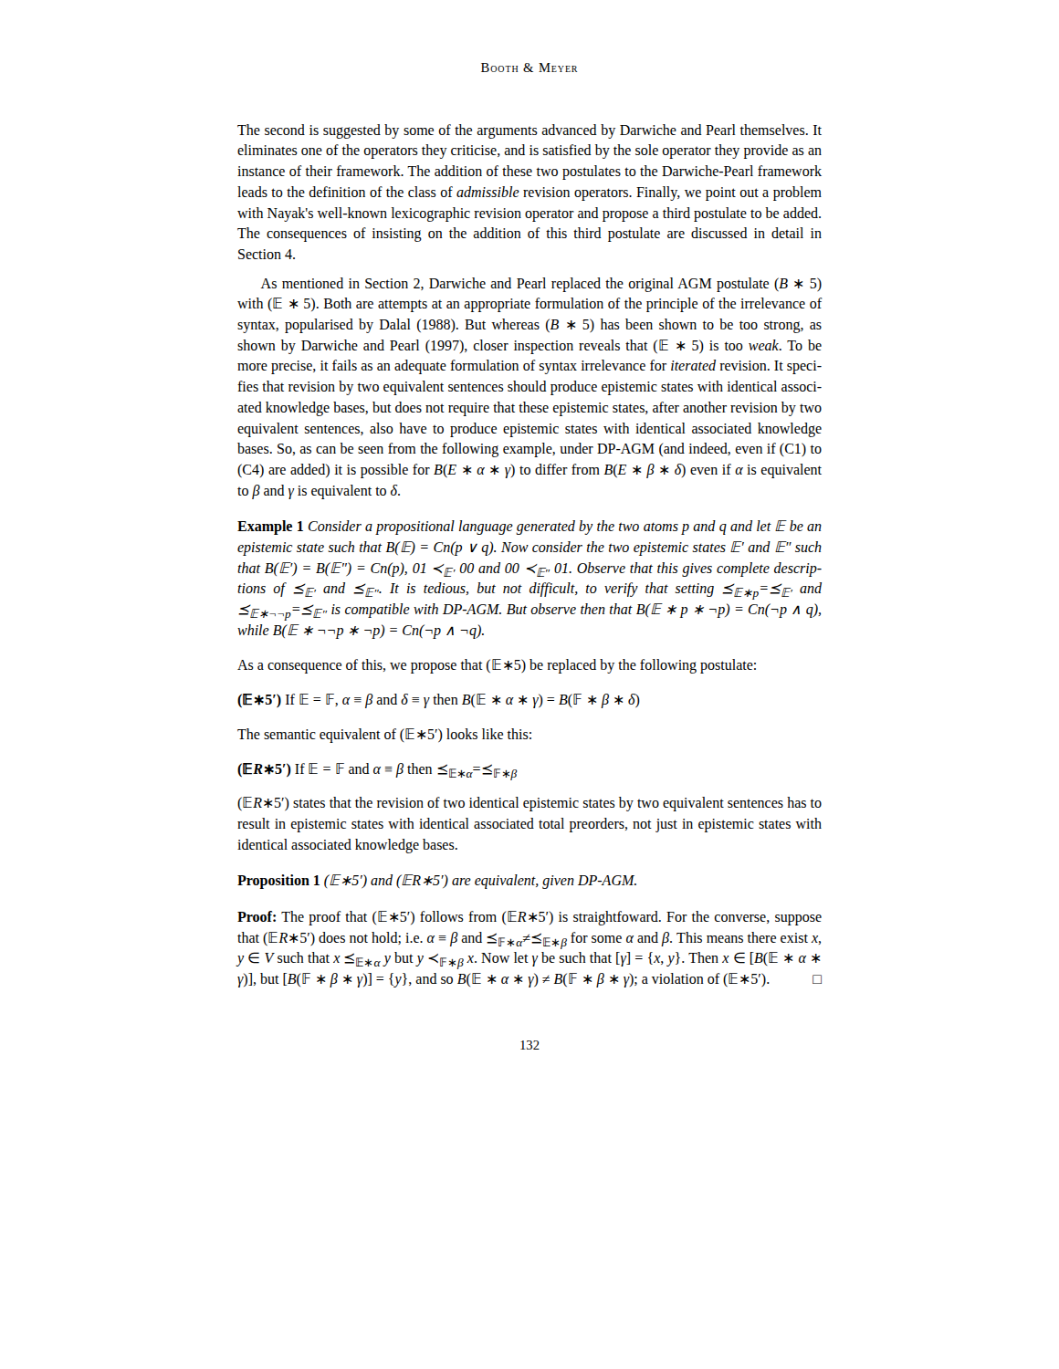Booth & Meyer
The second is suggested by some of the arguments advanced by Darwiche and Pearl themselves. It eliminates one of the operators they criticise, and is satisfied by the sole operator they provide as an instance of their framework. The addition of these two postulates to the Darwiche-Pearl framework leads to the definition of the class of admissible revision operators. Finally, we point out a problem with Nayak's well-known lexicographic revision operator and propose a third postulate to be added. The consequences of insisting on the addition of this third postulate are discussed in detail in Section 4.
As mentioned in Section 2, Darwiche and Pearl replaced the original AGM postulate (B ∗ 5) with (𝔼 ∗ 5). Both are attempts at an appropriate formulation of the principle of the irrelevance of syntax, popularised by Dalal (1988). But whereas (B ∗ 5) has been shown to be too strong, as shown by Darwiche and Pearl (1997), closer inspection reveals that (𝔼 ∗ 5) is too weak. To be more precise, it fails as an adequate formulation of syntax irrelevance for iterated revision. It specifies that revision by two equivalent sentences should produce epistemic states with identical associated knowledge bases, but does not require that these epistemic states, after another revision by two equivalent sentences, also have to produce epistemic states with identical associated knowledge bases. So, as can be seen from the following example, under DP-AGM (and indeed, even if (C1) to (C4) are added) it is possible for B(E ∗ α ∗ γ) to differ from B(E ∗ β ∗ δ) even if α is equivalent to β and γ is equivalent to δ.
Example 1 Consider a propositional language generated by the two atoms p and q and let 𝔼 be an epistemic state such that B(𝔼) = Cn(p ∨ q). Now consider the two epistemic states 𝔼′ and 𝔼″ such that B(𝔼′) = B(𝔼″) = Cn(p), 01 ≺𝔼′ 00 and 00 ≺𝔼″ 01. Observe that this gives complete descriptions of ⪯𝔼′ and ⪯𝔼″. It is tedious, but not difficult, to verify that setting ⪯𝔼∗p=⪯𝔼′ and ⪯𝔼∗¬¬p=⪯𝔼″ is compatible with DP-AGM. But observe then that B(𝔼 ∗ p ∗ ¬p) = Cn(¬p ∧ q), while B(𝔼 ∗ ¬¬p ∗ ¬p) = Cn(¬p ∧ ¬q).
As a consequence of this, we propose that (𝔼∗5) be replaced by the following postulate:
(𝔼∗5′) If 𝔼 = 𝔽, α ≡ β and δ ≡ γ then B(𝔼 ∗ α ∗ γ) = B(𝔽 ∗ β ∗ δ)
The semantic equivalent of (𝔼∗5′) looks like this:
(𝔼R∗5′) If 𝔼 = 𝔽 and α ≡ β then ⪯𝔼∗α=⪯𝔽∗β
(𝔼R∗5′) states that the revision of two identical epistemic states by two equivalent sentences has to result in epistemic states with identical associated total preorders, not just in epistemic states with identical associated knowledge bases.
Proposition 1 (𝔼∗5′) and (𝔼R∗5′) are equivalent, given DP-AGM.
Proof: The proof that (𝔼∗5′) follows from (𝔼R∗5′) is straightfoward. For the converse, suppose that (𝔼R∗5′) does not hold; i.e. α ≡ β and ⪯𝔽∗α≠⪯𝔼∗β for some α and β. This means there exist x, y ∈ V such that x ⪯𝔼∗α y but y ≺𝔽∗β x. Now let γ be such that [γ] = {x, y}. Then x ∈ [B(𝔼 ∗ α ∗ γ)], but [B(𝔽 ∗ β ∗ γ)] = {y}, and so B(𝔼 ∗ α ∗ γ) ≠ B(𝔽 ∗ β ∗ γ); a violation of (𝔼∗5′). □
132